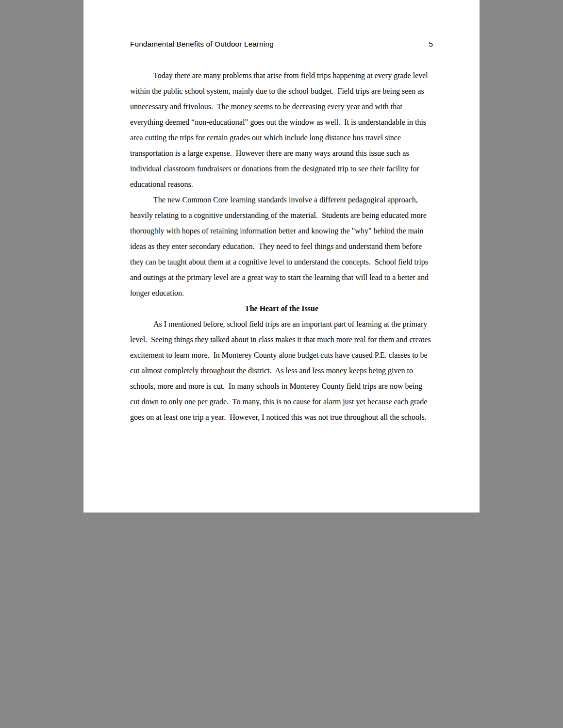Fundamental Benefits of Outdoor Learning 5
Today there are many problems that arise from field trips happening at every grade level within the public school system, mainly due to the school budget. Field trips are being seen as unnecessary and frivolous. The money seems to be decreasing every year and with that everything deemed “non-educational” goes out the window as well. It is understandable in this area cutting the trips for certain grades out which include long distance bus travel since transportation is a large expense. However there are many ways around this issue such as individual classroom fundraisers or donations from the designated trip to see their facility for educational reasons.
The new Common Core learning standards involve a different pedagogical approach, heavily relating to a cognitive understanding of the material. Students are being educated more thoroughly with hopes of retaining information better and knowing the "why" behind the main ideas as they enter secondary education. They need to feel things and understand them before they can be taught about them at a cognitive level to understand the concepts. School field trips and outings at the primary level are a great way to start the learning that will lead to a better and longer education.
The Heart of the Issue
As I mentioned before, school field trips are an important part of learning at the primary level. Seeing things they talked about in class makes it that much more real for them and creates excitement to learn more. In Monterey County alone budget cuts have caused P.E. classes to be cut almost completely throughout the district. As less and less money keeps being given to schools, more and more is cut. In many schools in Monterey County field trips are now being cut down to only one per grade. To many, this is no cause for alarm just yet because each grade goes on at least one trip a year. However, I noticed this was not true throughout all the schools.